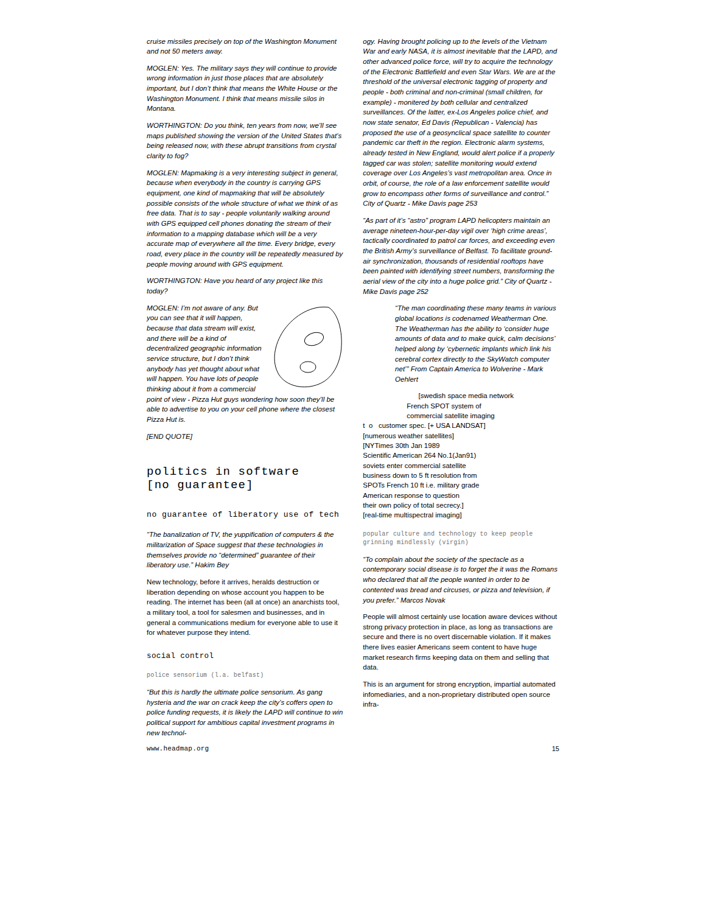cruise missiles precisely on top of the Washington Monument and not 50 meters away.
MOGLEN: Yes. The military says they will continue to provide wrong information in just those places that are absolutely important, but I don’t think that means the White House or the Washington Monument. I think that means missile silos in Montana.
WORTHINGTON: Do you think, ten years from now, we’ll see maps published showing the version of the United States that’s being released now, with these abrupt transitions from crystal clarity to fog?
MOGLEN: Mapmaking is a very interesting subject in general, because when everybody in the country is carrying GPS equipment, one kind of mapmaking that will be absolutely possible consists of the whole structure of what we think of as free data. That is to say - people voluntarily walking around with GPS equipped cell phones donating the stream of their information to a mapping database which will be a very accurate map of everywhere all the time. Every bridge, every road, every place in the country will be repeatedly measured by people moving around with GPS equipment.
WORTHINGTON: Have you heard of any project like this today?
MOGLEN: I’m not aware of any. But you can see that it will happen, because that data stream will exist, and there will be a kind of decentralized geographic information service structure, but I don’t think anybody has yet thought about what will happen. You have lots of people thinking about it from a commercial point of view - Pizza Hut guys wondering how soon they’ll be able to advertise to you on your cell phone where the closest Pizza Hut is.
[END QUOTE]
politics in software
[no guarantee]
no guarantee of liberatory use of tech
“The banalization of TV, the yuppification of computers & the militarization of Space suggest that these technologies in themselves provide no “determined” guarantee of their liberatory use.” Hakim Bey
New technology, before it arrives, heralds destruction or liberation depending on whose account you happen to be reading. The internet has been (all at once) an anarchists tool, a military tool, a tool for salesmen and businesses, and in general a communications medium for everyone able to use it for whatever purpose they intend.
social control
police sensorium (l.a. belfast)
“But this is hardly the ultimate police sensorium. As gang hysteria and the war on crack keep the city’s coffers open to police funding requests, it is likely the LAPD will continue to win political support for ambitious capital investment programs in new technol-
ogy. Having brought policing up to the levels of the Vietnam War and early NASA, it is almost inevitable that the LAPD, and other advanced police force, will try to acquire the technology of the Electronic Battlefield and even Star Wars. We are at the threshold of the universal electronic tagging of property and people - both criminal and non-criminal (small children, for example) - monitered by both cellular and centralized surveillances. Of the latter, ex-Los Angeles police chief, and now state senator, Ed Davis (Republican - Valencia) has proposed the use of a geosynclical space satellite to counter pandemic car theft in the region. Electronic alarm systems, already tested in New England, would alert police if a properly tagged car was stolen; satellite monitoring would extend coverage over Los Angeles’s vast metropolitan area. Once in orbit, of course, the role of a law enforcement satellite would grow to encompass other forms of surveillance and control.” City of Quartz - Mike Davis page 253
“As part of it’s “astro” program LAPD helicopters maintain an average nineteen-hour-per-day vigil over ‘high crime areas’, tactically coordinated to patrol car forces, and exceeding even the British Army’s surveillance of Belfast. To facilitate ground-air synchronization, thousands of residential rooftops have been painted with identifying street numbers, transforming the aerial view of the city into a huge police grid.” City of Quartz - Mike Davis page 252
“The man coordinating these many teams in various global locations is codenamed Weatherman One. The Weatherman has the ability to ‘consider huge amounts of data and to make quick, calm decisions’ helped along by ‘cybernetic implants which link his cerebral cortex directly to the SkyWatch computer net’” From Captain America to Wolverine - Mark Oehlert
[swedish space media network
French SPOT system of
commercial satellite imaging
t o customer spec. [+ USA LANDSAT]
[numerous weather satellites]
[NYTimes 30th Jan 1989
Scientific American 264 No.1(Jan91)
soviets enter commercial satellite
business down to 5 ft resolution from
SPOTs French 10 ft i.e. military grade
American response to question
their own policy of total secrecy.]
[real-time multispectral imaging]
popular culture and technology to keep people
grinning mindlessly (virgin)
“To complain about the society of the spectacle as a contemporary social disease is to forget the it was the Romans who declared that all the people wanted in order to be contented was bread and circuses, or pizza and television, if you prefer.” Marcos Novak
People will almost certainly use location aware devices without strong privacy protection in place, as long as transactions are secure and there is no overt discernable violation. If it makes there lives easier Americans seem content to have huge market research firms keeping data on them and selling that data.
This is an argument for strong encryption, impartial automated infomediaries, and a non-proprietary distributed open source infra-
www.headmap.org 15